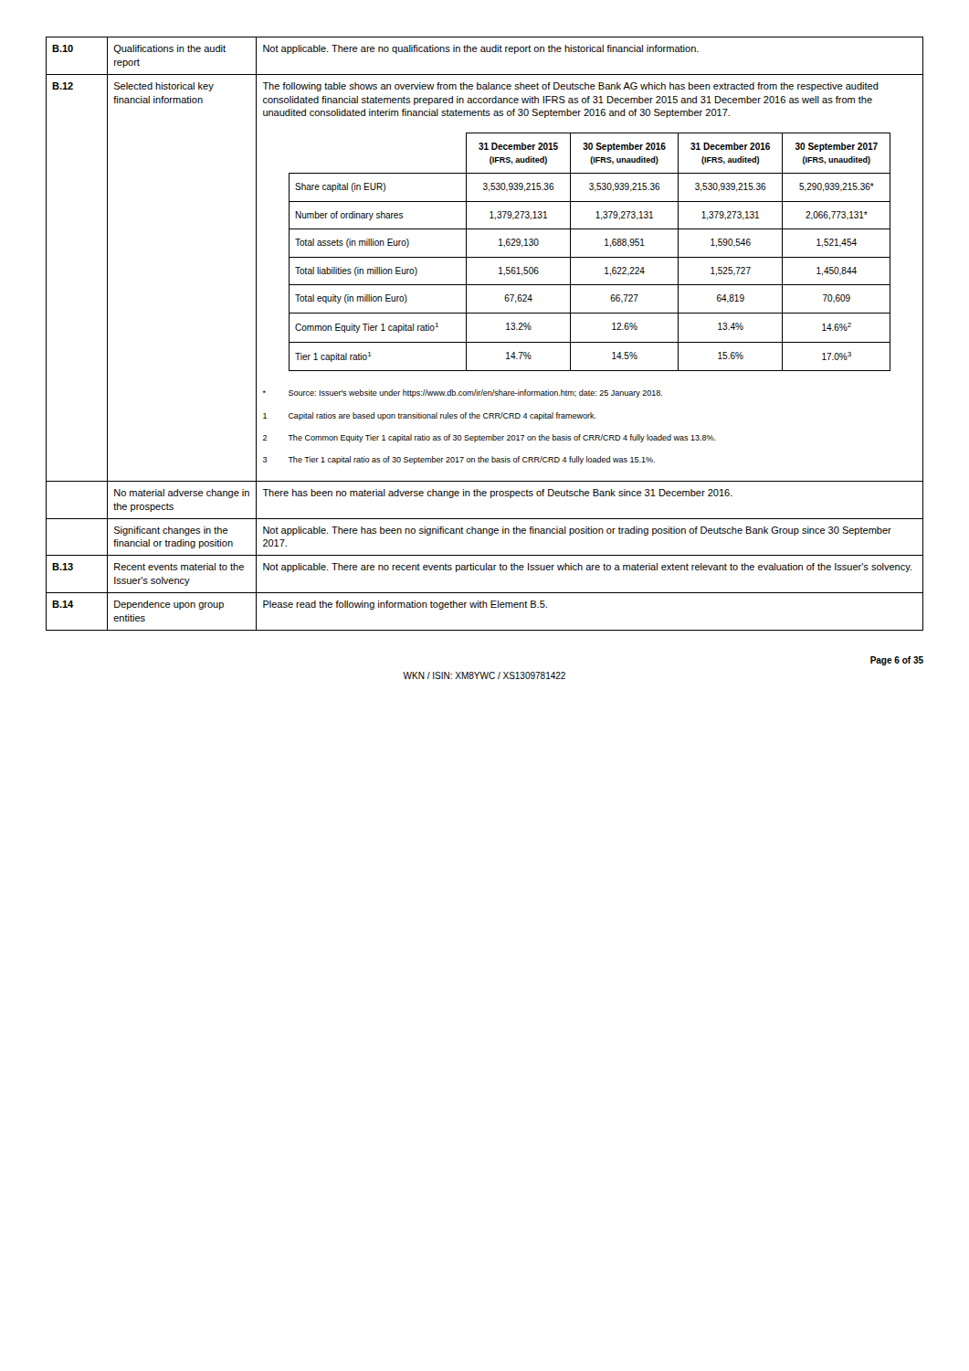| B.10 | Qualifications in the audit report | Not applicable. There are no qualifications in the audit report on the historical financial information. |
| B.12 | Selected historical key financial information | The following table shows an overview from the balance sheet of Deutsche Bank AG which has been extracted from the respective audited consolidated financial statements prepared in accordance with IFRS as of 31 December 2015 and 31 December 2016 as well as from the unaudited consolidated interim financial statements as of 30 September 2016 and of 30 September 2017. / / 31 December 2015 (IFRS, audited) / 30 September 2016 (IFRS, unaudited) / 31 December 2016 (IFRS, audited) / 30 September 2017 (IFRS, unaudited) / / --- / --- / --- / --- / --- / / Share capital (in EUR) / 3,530,939,215.36 / 3,530,939,215.36 / 3,530,939,215.36 / 5,290,939,215.36* / / Number of ordinary shares / 1,379,273,131 / 1,379,273,131 / 1,379,273,131 / 2,066,773,131* / / Total assets (in million Euro) / 1,629,130 / 1,688,951 / 1,590,546 / 1,521,454 / / Total liabilities (in million Euro) / 1,561,506 / 1,622,224 / 1,525,727 / 1,450,844 / / Total equity (in million Euro) / 67,624 / 66,727 / 64,819 / 70,609 / / Common Equity Tier 1 capital ratio 1 / 13.2% / 12.6% / 13.4% / 14.6% 2 / / Tier 1 capital ratio 1 / 14.7% / 14.5% / 15.6% / 17.0% 3 / * Source: Issuer's website under https://www.db.com/ir/en/share-information.htm; date: 25 January 2018. 1 Capital ratios are based upon transitional rules of the CRR/CRD 4 capital framework. 2 The Common Equity Tier 1 capital ratio as of 30 September 2017 on the basis of CRR/CRD 4 fully loaded was 13.8%. 3 The Tier 1 capital ratio as of 30 September 2017 on the basis of CRR/CRD 4 fully loaded was 15.1%. |
| | No material adverse change in the prospects | There has been no material adverse change in the prospects of Deutsche Bank since 31 December 2016. |
| | Significant changes in the financial or trading position | Not applicable. There has been no significant change in the financial position or trading position of Deutsche Bank Group since 30 September 2017. |
| B.13 | Recent events material to the Issuer's solvency | Not applicable. There are no recent events particular to the Issuer which are to a material extent relevant to the evaluation of the Issuer's solvency. |
| B.14 | Dependence upon group entities | Please read the following information together with Element B.5. |
Page 6 of 35
WKN / ISIN: XM8YWC / XS1309781422